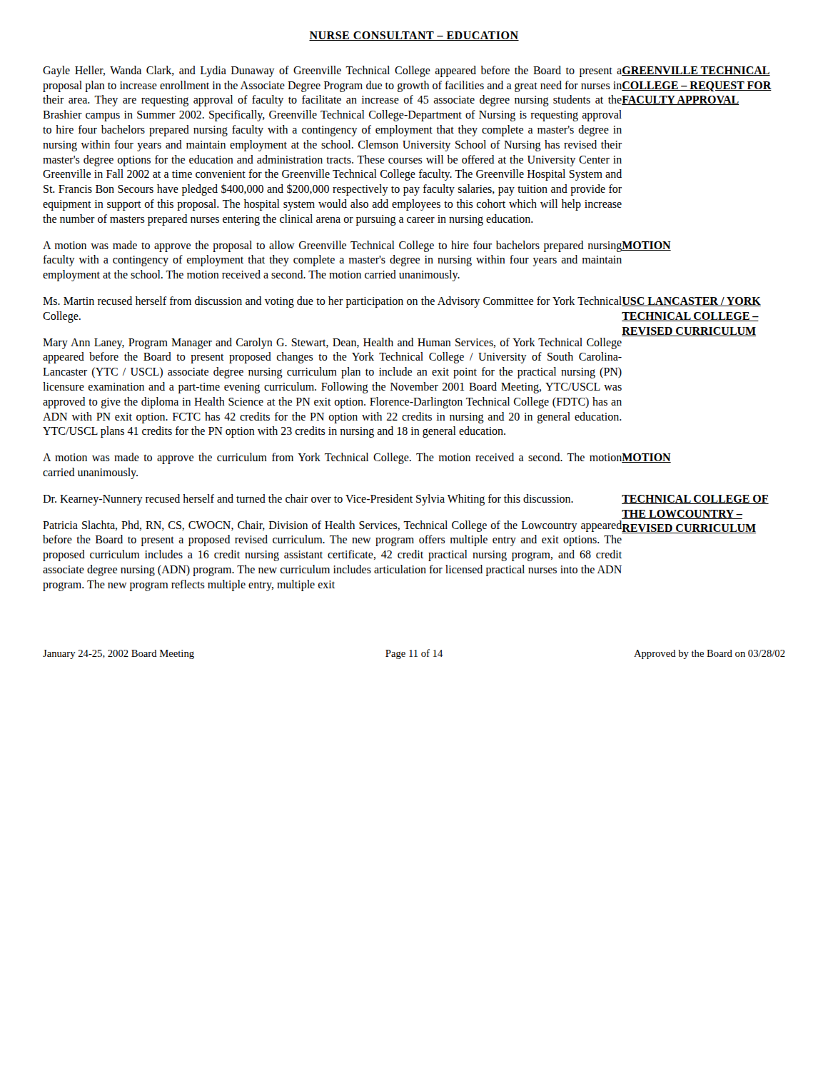NURSE CONSULTANT – EDUCATION
| Gayle Heller, Wanda Clark, and Lydia Dunaway of Greenville Technical College appeared before the Board to present a proposal plan to increase enrollment in the Associate Degree Program due to growth of facilities and a great need for nurses in their area. They are requesting approval of faculty to facilitate an increase of 45 associate degree nursing students at the Brashier campus in Summer 2002. Specifically, Greenville Technical College-Department of Nursing is requesting approval to hire four bachelors prepared nursing faculty with a contingency of employment that they complete a master's degree in nursing within four years and maintain employment at the school. Clemson University School of Nursing has revised their master's degree options for the education and administration tracts. These courses will be offered at the University Center in Greenville in Fall 2002 at a time convenient for the Greenville Technical College faculty. The Greenville Hospital System and St. Francis Bon Secours have pledged $400,000 and $200,000 respectively to pay faculty salaries, pay tuition and provide for equipment in support of this proposal. The hospital system would also add employees to this cohort which will help increase the number of masters prepared nurses entering the clinical arena or pursuing a career in nursing education. | GREENVILLE TECHNICAL COLLEGE – REQUEST FOR FACULTY APPROVAL |
| A motion was made to approve the proposal to allow Greenville Technical College to hire four bachelors prepared nursing faculty with a contingency of employment that they complete a master's degree in nursing within four years and maintain employment at the school. The motion received a second. The motion carried unanimously. | MOTION |
| Ms. Martin recused herself from discussion and voting due to her participation on the Advisory Committee for York Technical College. Mary Ann Laney, Program Manager and Carolyn G. Stewart, Dean, Health and Human Services, of York Technical College appeared before the Board to present proposed changes to the York Technical College / University of South Carolina-Lancaster (YTC / USCL) associate degree nursing curriculum plan to include an exit point for the practical nursing (PN) licensure examination and a part-time evening curriculum. Following the November 2001 Board Meeting, YTC/USCL was approved to give the diploma in Health Science at the PN exit option. Florence-Darlington Technical College (FDTC) has an ADN with PN exit option. FCTC has 42 credits for the PN option with 22 credits in nursing and 20 in general education. YTC/USCL plans 41 credits for the PN option with 23 credits in nursing and 18 in general education. | USC LANCASTER / YORK TECHNICAL COLLEGE – REVISED CURRICULUM |
| A motion was made to approve the curriculum from York Technical College. The motion received a second. The motion carried unanimously. | MOTION |
| Dr. Kearney-Nunnery recused herself and turned the chair over to Vice-President Sylvia Whiting for this discussion. Patricia Slachta, Phd, RN, CS, CWOCN, Chair, Division of Health Services, Technical College of the Lowcountry appeared before the Board to present a proposed revised curriculum. The new program offers multiple entry and exit options. The proposed curriculum includes a 16 credit nursing assistant certificate, 42 credit practical nursing program, and 68 credit associate degree nursing (ADN) program. The new curriculum includes articulation for licensed practical nurses into the ADN program. The new program reflects multiple entry, multiple exit | TECHNICAL COLLEGE OF THE LOWCOUNTRY – REVISED CURRICULUM |
January 24-25, 2002 Board Meeting Page 11 of 14 Approved by the Board on 03/28/02